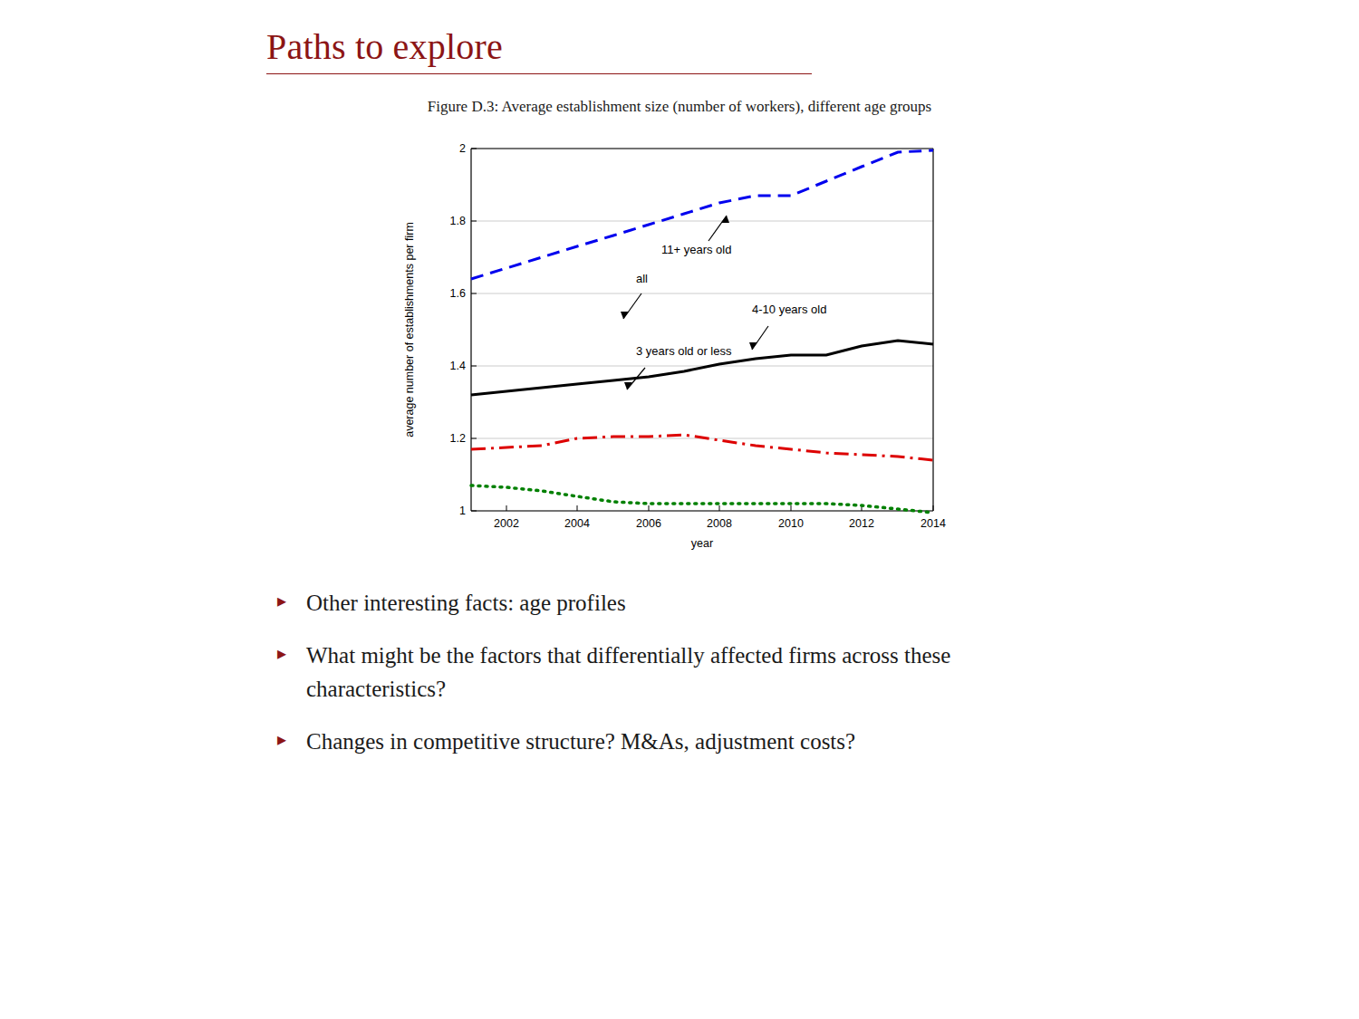Paths to explore
Figure D.3: Average establishment size (number of workers), different age groups
1 1.2 1.4 1.6 1.8 2 2002 2004 2006 2008 2010 2012 2014 year average number of establishments per firm 11+ years old all 4-10 years old 3 years old or less
Other interesting facts: age profiles
What might be the factors that differentially affected firms across these characteristics?
Changes in competitive structure? M&As, adjustment costs?